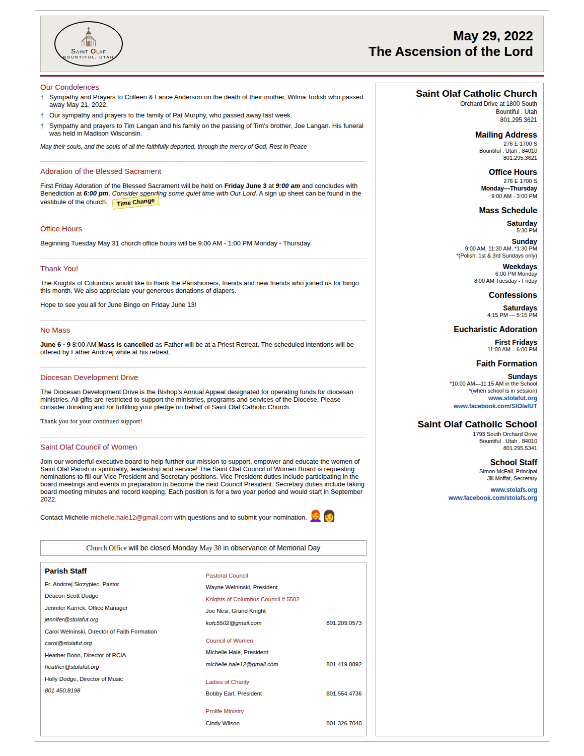⛪
Saint Olaf
BOUNTIFUL, UTAH
May 29, 2022
The Ascension of the Lord
Our Condolences
Sympathy and Prayers to Colleen & Lance Anderson on the death of their mother, Wilma Todish who passed away May 21, 2022.
Our sympathy and prayers to the family of Pat Murphy, who passed away last week.
Sympathy and prayers to Tim Langan and his family on the passing of Tim's brother, Joe Langan. His funeral was held in Madison Wisconsin.
May their souls, and the souls of all the faithfully departed, through the mercy of God, Rest in Peace
Adoration of the Blessed Sacrament
First Friday Adoration of the Blessed Sacrament will be held on Friday June 3 at 9:00 am and concludes with Benediction at 6:00 pm. Consider spending some quiet time with Our Lord. A sign up sheet can be found in the vestibule of the church. Time Change
Office Hours
Beginning Tuesday May 31 church office hours will be 9:00 AM - 1:00 PM Monday - Thursday.
Thank You!
The Knights of Columbus would like to thank the Parishioners, friends and new friends who joined us for bingo this month. We also appreciate your generous donations of diapers.
Hope to see you all for June Bingo on Friday June 13!
No Mass
June 6 - 9 8:00 AM Mass is cancelled as Father will be at a Priest Retreat. The scheduled intentions will be offered by Father Andrzej while at his retreat.
Diocesan Development Drive
The Diocesan Development Drive is the Bishop's Annual Appeal designated for operating funds for diocesan ministries. All gifts are restricted to support the ministries, programs and services of the Diocese. Please consider donating and /or fulfilling your pledge on behalf of Saint Olaf Catholic Church.
Thank you for your continued support!
Saint Olaf Council of Women
Join our wonderful executive board to help further our mission to support, empower and educate the women of Saint Olaf Parish in spirituality, leadership and service! The Saint Olaf Council of Women Board is requesting nominations to fill our Vice President and Secretary positions. Vice President duties include participating in the board meetings and events in preparation to become the next Council President. Secretary duties include taking board meeting minutes and record keeping. Each position is for a two year period and would start in September 2022.
Contact Michelle michelle.hale12@gmail.com with questions and to submit your nomination. 👩‍🦰👩
Church Office will be closed Monday May 30 in observance of Memorial Day
Parish Staff
Fr. Andrzej Skrzypiec, Pastor
Deacon Scott Dodge
Jennifer Karrick, Office Manager
jennifer@stolafut.org
Carol Welninski, Director of Faith Formation
carol@stolafut.org
Heather Bonn, Director of RCIA
heather@stolafut.org
Holly Dodge, Director of Music
801.450.8198
Pastoral Council
Wayne Welninski, President
Knights of Columbus Council # 5502
Joe Nesi, Grand Knight
kofc5502@gmail.com 801.209.0573
Council of Women
Michelle Hale, President
michelle.hale12@gmail.com 801.419.8892
Ladies of Charity
Bobby Earl, President 801.554.4736
Prolife Ministry
Cindy Wilson 801.326.7040
Saint Olaf Catholic Church
Orchard Drive at 1800 South
Bountiful . Utah
801.295.3621
Mailing Address
276 E 1700 S
Bountiful . Utah . 84010
801.295.3621
Office Hours
276 E 1700 S
Monday—Thursday
9:00 AM - 3:00 PM
Mass Schedule
Saturday
5:30 PM
Sunday
9:00 AM, 11:30 AM, *1:30 PM
*(Polish: 1st & 3rd Sundays only)
Weekdays
6:00 PM Monday
8:00 AM Tuesday - Friday
Confessions
Saturdays
4:15 PM — 5:15 PM
Eucharistic Adoration
First Fridays
11:00 AM – 6:00 PM
Faith Formation
Sundays
*10:00 AM—11:15 AM in the School
*(when school is in session)
www.stolafut.org
www.facebook.com/StOlafUT
Saint Olaf Catholic School
1793 South Orchard Drive
Bountiful . Utah . 84010
801.295.5341
School Staff
Simon McFall, Principal
Jill Moffat, Secretary
www.stolafs.org
www.facebook.com/stolafs.org